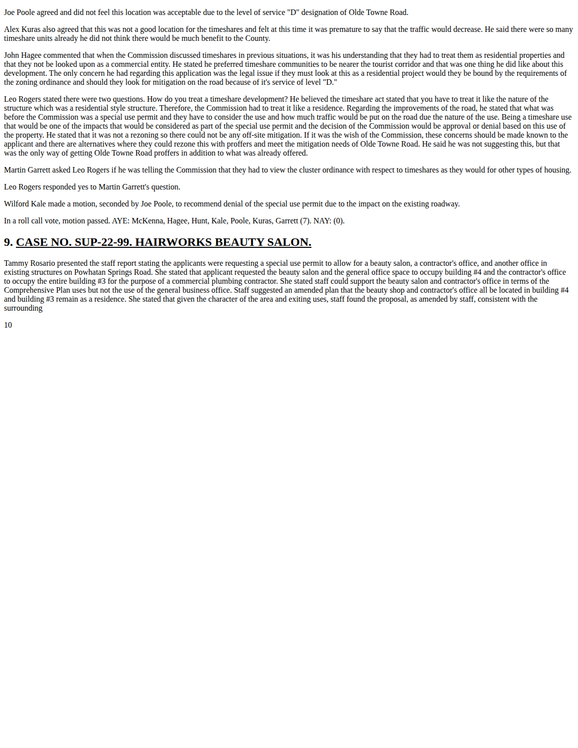Joe Poole agreed and did not feel this location was acceptable due to the level of service "D" designation of Olde Towne Road.
Alex Kuras also agreed that this was not a good location for the timeshares and felt at this time it was premature to say that the traffic would decrease. He said there were so many timeshare units already he did not think there would be much benefit to the County.
John Hagee commented that when the Commission discussed timeshares in previous situations, it was his understanding that they had to treat them as residential properties and that they not be looked upon as a commercial entity. He stated he preferred timeshare communities to be nearer the tourist corridor and that was one thing he did like about this development. The only concern he had regarding this application was the legal issue if they must look at this as a residential project would they be bound by the requirements of the zoning ordinance and should they look for mitigation on the road because of it's service of level "D."
Leo Rogers stated there were two questions. How do you treat a timeshare development? He believed the timeshare act stated that you have to treat it like the nature of the structure which was a residential style structure. Therefore, the Commission had to treat it like a residence. Regarding the improvements of the road, he stated that what was before the Commission was a special use permit and they have to consider the use and how much traffic would be put on the road due the nature of the use. Being a timeshare use that would be one of the impacts that would be considered as part of the special use permit and the decision of the Commission would be approval or denial based on this use of the property. He stated that it was not a rezoning so there could not be any off-site mitigation. If it was the wish of the Commission, these concerns should be made known to the applicant and there are alternatives where they could rezone this with proffers and meet the mitigation needs of Olde Towne Road. He said he was not suggesting this, but that was the only way of getting Olde Towne Road proffers in addition to what was already offered.
Martin Garrett asked Leo Rogers if he was telling the Commission that they had to view the cluster ordinance with respect to timeshares as they would for other types of housing.
Leo Rogers responded yes to Martin Garrett's question.
Wilford Kale made a motion, seconded by Joe Poole, to recommend denial of the special use permit due to the impact on the existing roadway.
In a roll call vote, motion passed. AYE: McKenna, Hagee, Hunt, Kale, Poole, Kuras, Garrett (7). NAY: (0).
9. CASE NO. SUP-22-99. HAIRWORKS BEAUTY SALON.
Tammy Rosario presented the staff report stating the applicants were requesting a special use permit to allow for a beauty salon, a contractor's office, and another office in existing structures on Powhatan Springs Road. She stated that applicant requested the beauty salon and the general office space to occupy building #4 and the contractor's office to occupy the entire building #3 for the purpose of a commercial plumbing contractor. She stated staff could support the beauty salon and contractor's office in terms of the Comprehensive Plan uses but not the use of the general business office. Staff suggested an amended plan that the beauty shop and contractor's office all be located in building #4 and building #3 remain as a residence. She stated that given the character of the area and exiting uses, staff found the proposal, as amended by staff, consistent with the surrounding
10